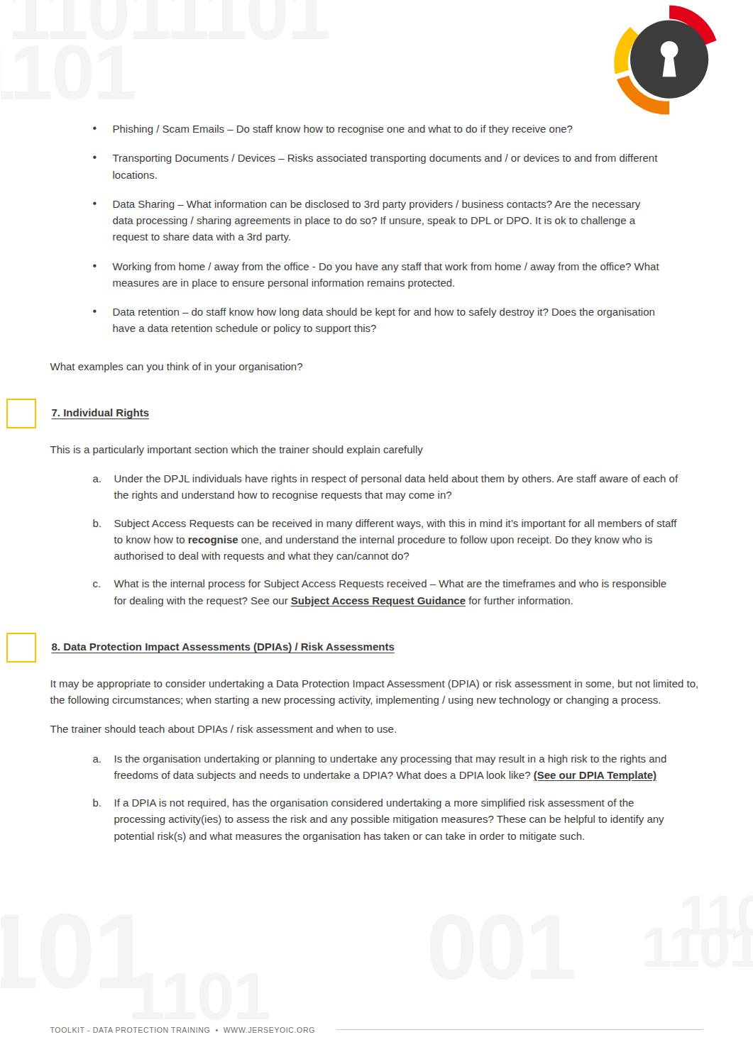11011101
1101
101
1101
001
110
1101
JOIC logo
Phishing / Scam Emails – Do staff know how to recognise one and what to do if they receive one?
Transporting Documents / Devices – Risks associated transporting documents and / or devices to and from different locations.
Data Sharing – What information can be disclosed to 3rd party providers / business contacts? Are the necessary data processing / sharing agreements in place to do so? If unsure, speak to DPL or DPO. It is ok to challenge a request to share data with a 3rd party.
Working from home / away from the office - Do you have any staff that work from home / away from the office? What measures are in place to ensure personal information remains protected.
Data retention – do staff know how long data should be kept for and how to safely destroy it? Does the organisation have a data retention schedule or policy to support this?
What examples can you think of in your organisation?
7. Individual Rights
This is a particularly important section which the trainer should explain carefully
Under the DPJL individuals have rights in respect of personal data held about them by others. Are staff aware of each of the rights and understand how to recognise requests that may come in?
Subject Access Requests can be received in many different ways, with this in mind it’s important for all members of staff to know how to recognise one, and understand the internal procedure to follow upon receipt. Do they know who is authorised to deal with requests and what they can/cannot do?
What is the internal process for Subject Access Requests received – What are the timeframes and who is responsible for dealing with the request? See our Subject Access Request Guidance for further information.
8. Data Protection Impact Assessments (DPIAs) / Risk Assessments
It may be appropriate to consider undertaking a Data Protection Impact Assessment (DPIA) or risk assessment in some, but not limited to, the following circumstances; when starting a new processing activity, implementing / using new technology or changing a process.
The trainer should teach about DPIAs / risk assessment and when to use.
Is the organisation undertaking or planning to undertake any processing that may result in a high risk to the rights and freedoms of data subjects and needs to undertake a DPIA? What does a DPIA look like? (See our DPIA Template)
If a DPIA is not required, has the organisation considered undertaking a more simplified risk assessment of the processing activity(ies) to assess the risk and any possible mitigation measures? These can be helpful to identify any potential risk(s) and what measures the organisation has taken or can take in order to mitigate such.
TOOLKIT - DATA PROTECTION TRAINING • WWW.JERSEYOIC.ORG